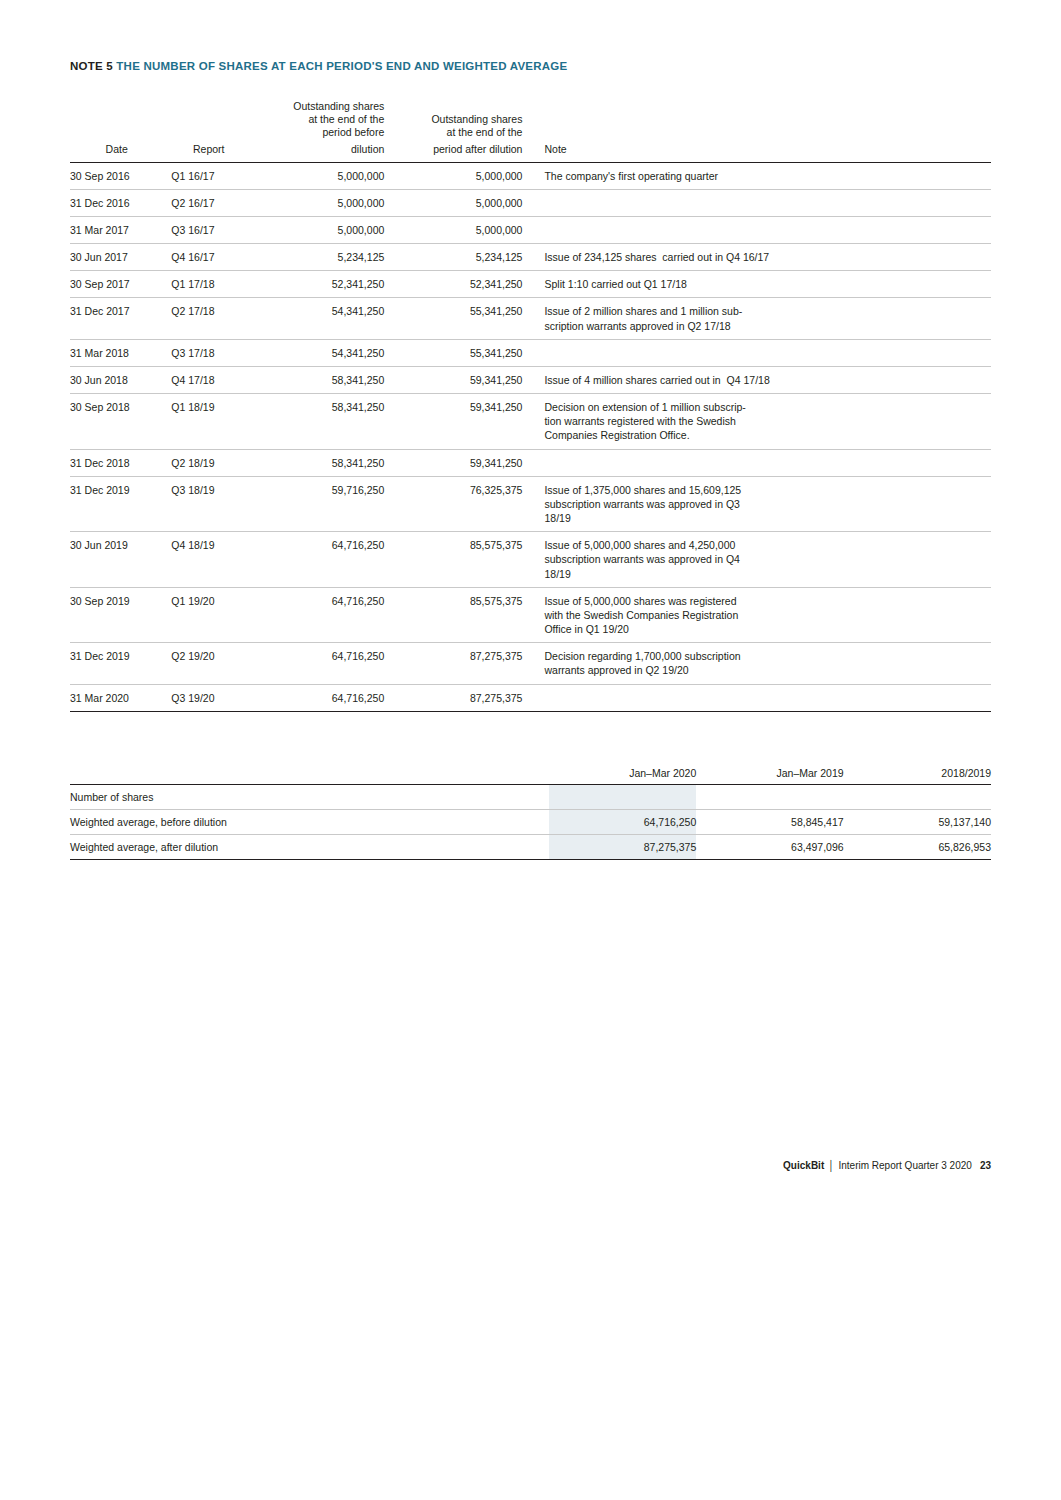NOTE 5 THE NUMBER OF SHARES AT EACH PERIOD'S END AND WEIGHTED AVERAGE
| | | Outstanding shares at the end of the period before | Outstanding shares at the end of the | |
| --- | --- | --- | --- | --- |
| Date | Report | dilution | period after dilution | Note |
| 30 Sep 2016 | Q1 16/17 | 5,000,000 | 5,000,000 | The company's first operating quarter |
| 31 Dec 2016 | Q2 16/17 | 5,000,000 | 5,000,000 | |
| 31 Mar 2017 | Q3 16/17 | 5,000,000 | 5,000,000 | |
| 30 Jun 2017 | Q4 16/17 | 5,234,125 | 5,234,125 | Issue of 234,125 shares carried out in Q4 16/17 |
| 30 Sep 2017 | Q1 17/18 | 52,341,250 | 52,341,250 | Split 1:10 carried out Q1 17/18 |
| 31 Dec 2017 | Q2 17/18 | 54,341,250 | 55,341,250 | Issue of 2 million shares and 1 million sub- scription warrants approved in Q2 17/18 |
| 31 Mar 2018 | Q3 17/18 | 54,341,250 | 55,341,250 | |
| 30 Jun 2018 | Q4 17/18 | 58,341,250 | 59,341,250 | Issue of 4 million shares carried out in Q4 17/18 |
| 30 Sep 2018 | Q1 18/19 | 58,341,250 | 59,341,250 | Decision on extension of 1 million subscrip- tion warrants registered with the Swedish Companies Registration Office. |
| 31 Dec 2018 | Q2 18/19 | 58,341,250 | 59,341,250 | |
| 31 Dec 2019 | Q3 18/19 | 59,716,250 | 76,325,375 | Issue of 1,375,000 shares and 15,609,125 subscription warrants was approved in Q3 18/19 |
| 30 Jun 2019 | Q4 18/19 | 64,716,250 | 85,575,375 | Issue of 5,000,000 shares and 4,250,000 subscription warrants was approved in Q4 18/19 |
| 30 Sep 2019 | Q1 19/20 | 64,716,250 | 85,575,375 | Issue of 5,000,000 shares was registered with the Swedish Companies Registration Office in Q1 19/20 |
| 31 Dec 2019 | Q2 19/20 | 64,716,250 | 87,275,375 | Decision regarding 1,700,000 subscription warrants approved in Q2 19/20 |
| 31 Mar 2020 | Q3 19/20 | 64,716,250 | 87,275,375 | |
| | Jan–Mar 2020 | Jan–Mar 2019 | 2018/2019 |
| --- | --- | --- | --- |
| Number of shares | | | |
| Weighted average, before dilution | 64,716,250 | 58,845,417 | 59,137,140 |
| Weighted average, after dilution | 87,275,375 | 63,497,096 | 65,826,953 |
QuickBit│Interim Report Quarter 3 202023